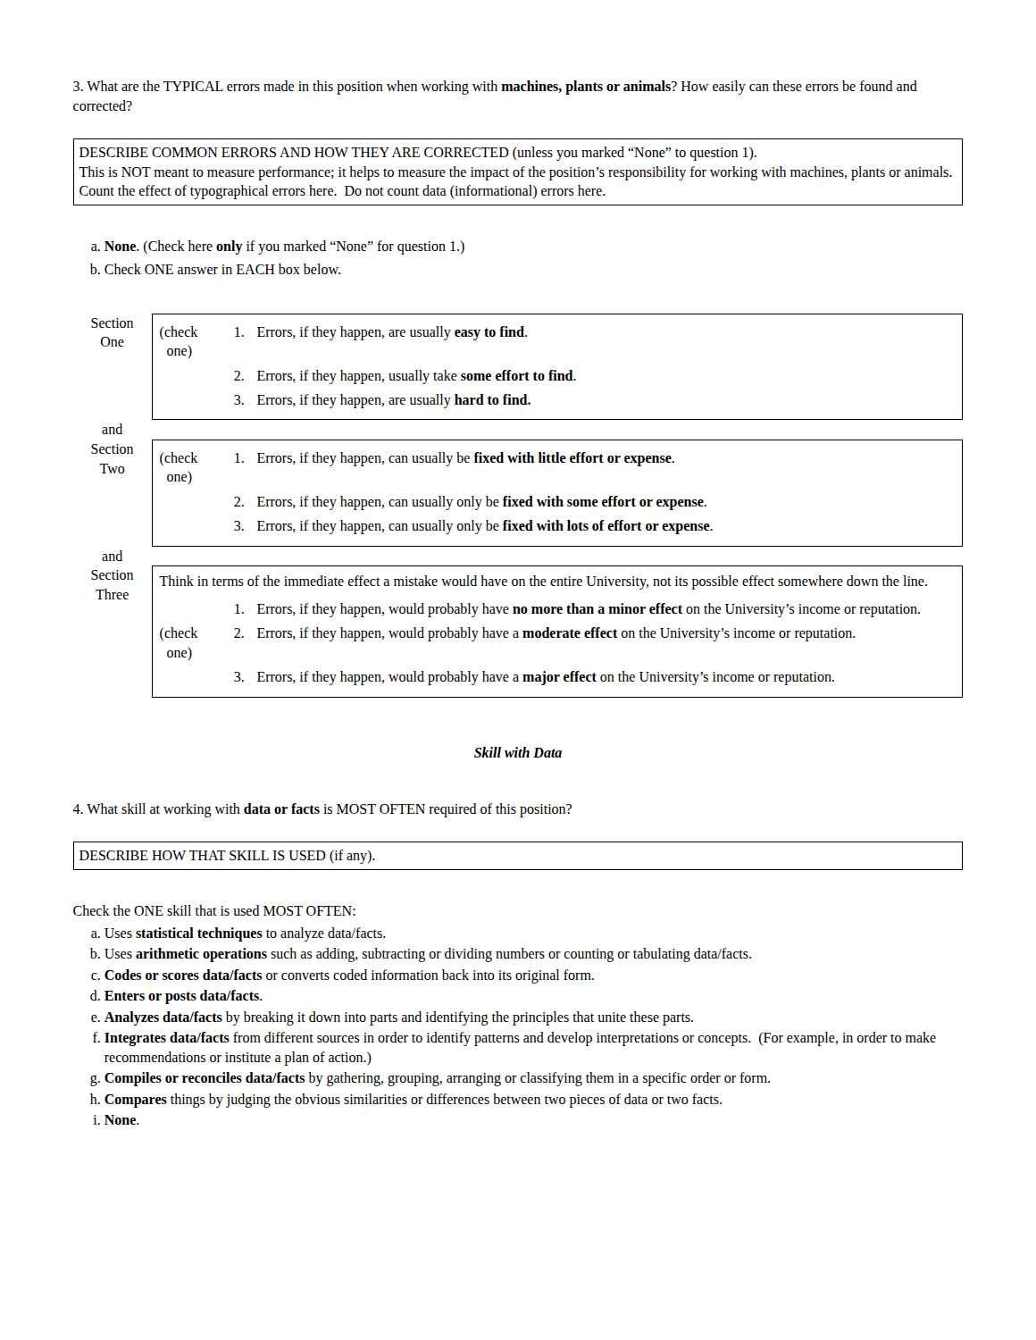3. What are the TYPICAL errors made in this position when working with machines, plants or animals? How easily can these errors be found and corrected?
DESCRIBE COMMON ERRORS AND HOW THEY ARE CORRECTED (unless you marked “None” to question 1).
This is NOT meant to measure performance; it helps to measure the impact of the position’s responsibility for working with machines, plants or animals. Count the effect of typographical errors here. Do not count data (informational) errors here.
None. (Check here only if you marked “None” for question 1.)
Check ONE answer in EACH box below.
| Section One | / (check one) / 1. / Errors, if they happen, are usually easy to find . / / / 2. / Errors, if they happen, usually take some effort to find . / / / 3. / Errors, if they happen, are usually hard to find. / |
| and | |
| Section Two | / (check one) / 1. / Errors, if they happen, can usually be fixed with little effort or expense . / / / 2. / Errors, if they happen, can usually only be fixed with some effort or expense . / / / 3. / Errors, if they happen, can usually only be fixed with lots of effort or expense . / |
| and | |
| Section Three | Think in terms of the immediate effect a mistake would have on the entire University, not its possible effect somewhere down the line. / / 1. / Errors, if they happen, would probably have no more than a minor effect on the University’s income or reputation. / / (check one) / 2. / Errors, if they happen, would probably have a moderate effect on the University’s income or reputation. / / / 3. / Errors, if they happen, would probably have a major effect on the University’s income or reputation. / |
Skill with Data
4. What skill at working with data or facts is MOST OFTEN required of this position?
DESCRIBE HOW THAT SKILL IS USED (if any).
Check the ONE skill that is used MOST OFTEN:
Uses statistical techniques to analyze data/facts.
Uses arithmetic operations such as adding, subtracting or dividing numbers or counting or tabulating data/facts.
Codes or scores data/facts or converts coded information back into its original form.
Enters or posts data/facts.
Analyzes data/facts by breaking it down into parts and identifying the principles that unite these parts.
Integrates data/facts from different sources in order to identify patterns and develop interpretations or concepts. (For example, in order to make recommendations or institute a plan of action.)
Compiles or reconciles data/facts by gathering, grouping, arranging or classifying them in a specific order or form.
Compares things by judging the obvious similarities or differences between two pieces of data or two facts.
None.